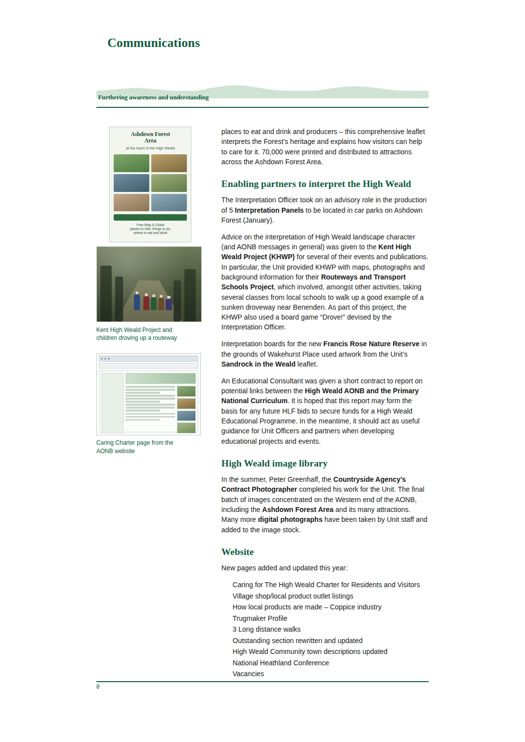Communications
Furthering awareness and understanding
Ashdown Forest
Area
at the heart of the High Weald
Free Map & Guide
places to visit, things to do,
where to eat and drink
Kent High Weald Project and
children droving up a routeway
Caring Charter page from the
AONB website
places to eat and drink and producers – this comprehensive leaflet interprets the Forest’s heritage and explains how visitors can help to care for it. 70,000 were printed and distributed to attractions across the Ashdown Forest Area.
Enabling partners to interpret the High Weald
The Interpretation Officer took on an advisory role in the production of 5 Interpretation Panels to be located in car parks on Ashdown Forest (January).
Advice on the interpretation of High Weald landscape character (and AONB messages in general) was given to the Kent High Weald Project (KHWP) for several of their events and publications. In particular, the Unit provided KHWP with maps, photographs and background information for their Routeways and Transport Schools Project, which involved, amongst other activities, taking several classes from local schools to walk up a good example of a sunken droveway near Benenden. As part of this project, the KHWP also used a board game “Drove!” devised by the Interpretation Officer.
Interpretation boards for the new Francis Rose Nature Reserve in the grounds of Wakehurst Place used artwork from the Unit’s Sandrock in the Weald leaflet.
An Educational Consultant was given a short contract to report on potential links between the High Weald AONB and the Primary National Curriculum. It is hoped that this report may form the basis for any future HLF bids to secure funds for a High Weald Educational Programme. In the meantime, it should act as useful guidance for Unit Officers and partners when developing educational projects and events.
High Weald image library
In the summer, Peter Greenhalf, the Countryside Agency’s Contract Photographer completed his work for the Unit. The final batch of images concentrated on the Western end of the AONB, including the Ashdown Forest Area and its many attractions. Many more digital photographs have been taken by Unit staff and added to the image stock.
Website
New pages added and updated this year:
Caring for The High Weald Charter for Residents and Visitors
Village shop/local product outlet listings
How local products are made – Coppice industry
Trugmaker Profile
3 Long distance walks
Outstanding section rewritten and updated
High Weald Community town descriptions updated
National Heathland Conference
Vacancies
8